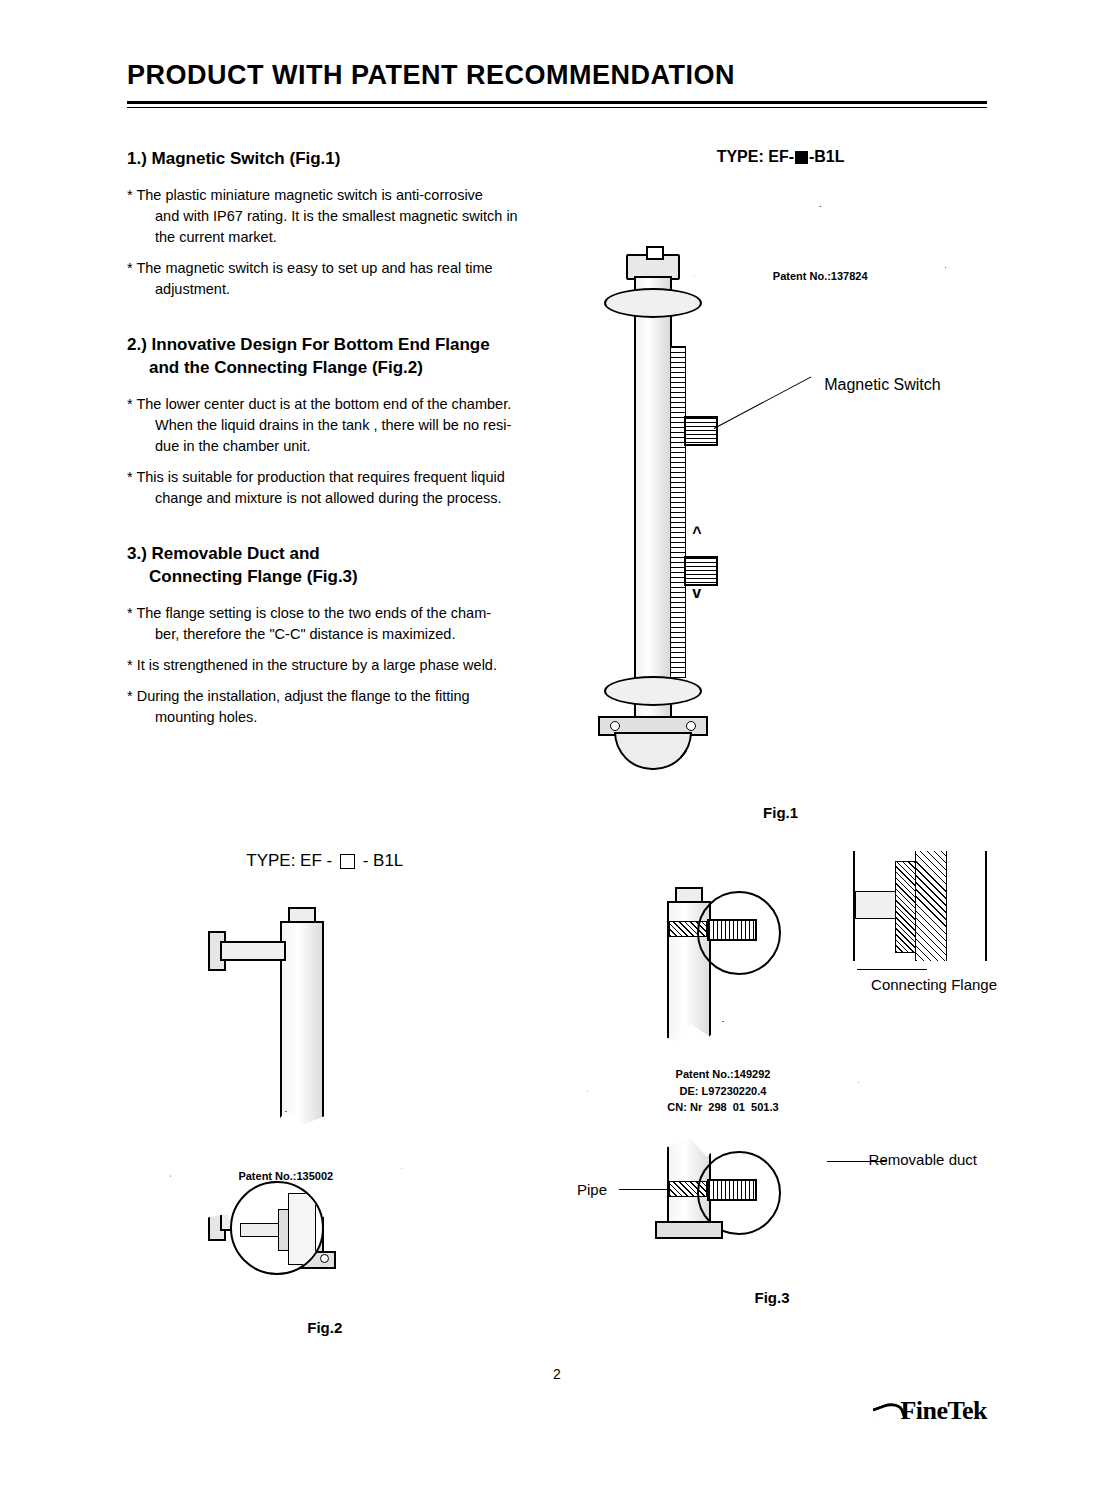PRODUCT WITH PATENT RECOMMENDATION
1.) Magnetic Switch (Fig.1)
* The plastic miniature magnetic switch is anti-corrosive and with IP67 rating. It is the smallest magnetic switch in the current market.
* The magnetic switch is easy to set up and has real time adjustment.
2.) Innovative Design For Bottom End Flange and the Connecting Flange (Fig.2)
* The lower center duct is at the bottom end of the chamber. When the liquid drains in the tank , there will be no resi- due in the chamber unit.
* This is suitable for production that requires frequent liquid change and mixture is not allowed during the process.
3.) Removable Duct and Connecting Flange (Fig.3)
* The flange setting is close to the two ends of the cham- ber, therefore the "C-C" distance is maximized.
* It is strengthened in the structure by a large phase weld.
* During the installation, adjust the flange to the fitting mounting holes.
TYPE: EF- -B1L
Patent No.:137824
^
v
Magnetic Switch
Fig.1
TYPE: EF - - B1L
Patent No.:135002
Fig.2
Patent No.:149292
DE: L97230220.4
CN: Nr 298 01 501.3
Connecting Flange
Removable duct
Pipe
Fig.3
2
FineTek